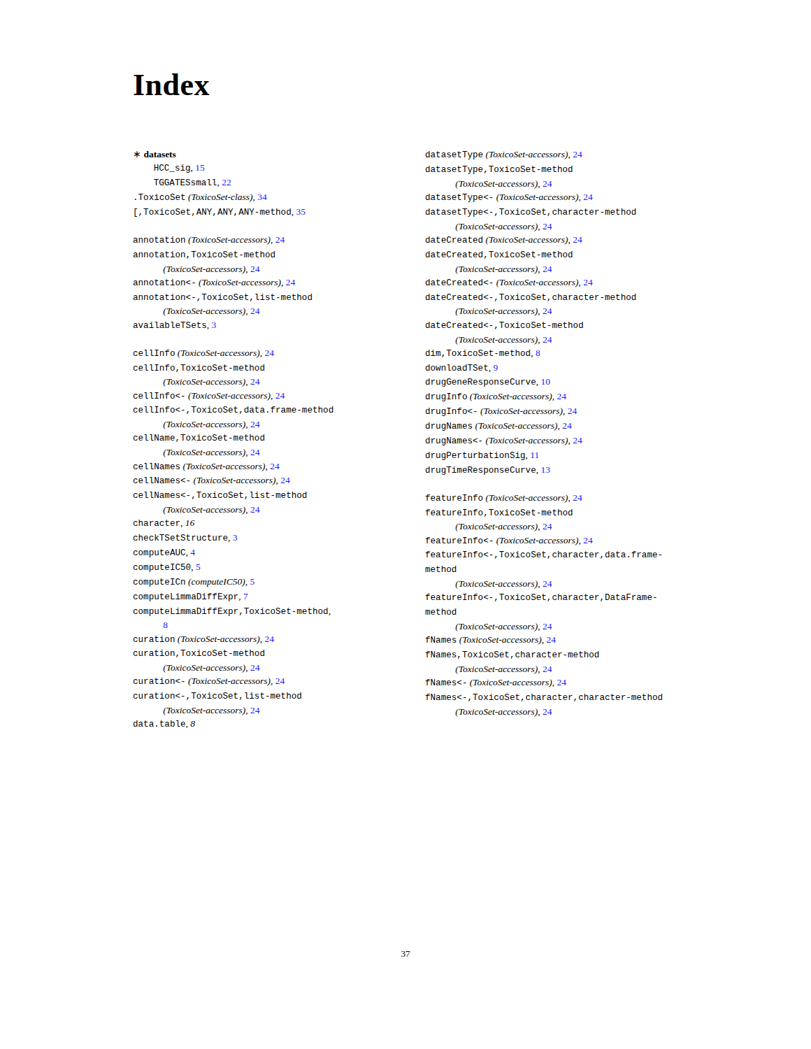Index
∗ datasets
HCC_sig, 15
TGGATESsmall, 22
.ToxicoSet (ToxicoSet-class), 34
[,ToxicoSet,ANY,ANY,ANY-method, 35
annotation (ToxicoSet-accessors), 24
annotation,ToxicoSet-method (ToxicoSet-accessors), 24
annotation<- (ToxicoSet-accessors), 24
annotation<-,ToxicoSet,list-method (ToxicoSet-accessors), 24
availableTSets, 3
cellInfo (ToxicoSet-accessors), 24
cellInfo,ToxicoSet-method (ToxicoSet-accessors), 24
cellInfo<- (ToxicoSet-accessors), 24
cellInfo<-,ToxicoSet,data.frame-method (ToxicoSet-accessors), 24
cellName,ToxicoSet-method (ToxicoSet-accessors), 24
cellNames (ToxicoSet-accessors), 24
cellNames<- (ToxicoSet-accessors), 24
cellNames<-,ToxicoSet,list-method (ToxicoSet-accessors), 24
character, 16
checkTSetStructure, 3
computeAUC, 4
computeIC50, 5
computeICn (computeIC50), 5
computeLimmaDiffExpr, 7
computeLimmaDiffExpr,ToxicoSet-method, 8
curation (ToxicoSet-accessors), 24
curation,ToxicoSet-method (ToxicoSet-accessors), 24
curation<- (ToxicoSet-accessors), 24
curation<-,ToxicoSet,list-method (ToxicoSet-accessors), 24
data.table, 8
datasetType (ToxicoSet-accessors), 24
datasetType,ToxicoSet-method (ToxicoSet-accessors), 24
datasetType<- (ToxicoSet-accessors), 24
datasetType<-,ToxicoSet,character-method (ToxicoSet-accessors), 24
dateCreated (ToxicoSet-accessors), 24
dateCreated,ToxicoSet-method (ToxicoSet-accessors), 24
dateCreated<- (ToxicoSet-accessors), 24
dateCreated<-,ToxicoSet,character-method (ToxicoSet-accessors), 24
dateCreated<-,ToxicoSet-method (ToxicoSet-accessors), 24
dim,ToxicoSet-method, 8
downloadTSet, 9
drugGeneResponseCurve, 10
drugInfo (ToxicoSet-accessors), 24
drugInfo<- (ToxicoSet-accessors), 24
drugNames (ToxicoSet-accessors), 24
drugNames<- (ToxicoSet-accessors), 24
drugPerturbationSig, 11
drugTimeResponseCurve, 13
featureInfo (ToxicoSet-accessors), 24
featureInfo,ToxicoSet-method (ToxicoSet-accessors), 24
featureInfo<- (ToxicoSet-accessors), 24
featureInfo<-,ToxicoSet,character,data.frame-method (ToxicoSet-accessors), 24
featureInfo<-,ToxicoSet,character,DataFrame-method (ToxicoSet-accessors), 24
fNames (ToxicoSet-accessors), 24
fNames,ToxicoSet,character-method (ToxicoSet-accessors), 24
fNames<- (ToxicoSet-accessors), 24
fNames<-,ToxicoSet,character,character-method (ToxicoSet-accessors), 24
37